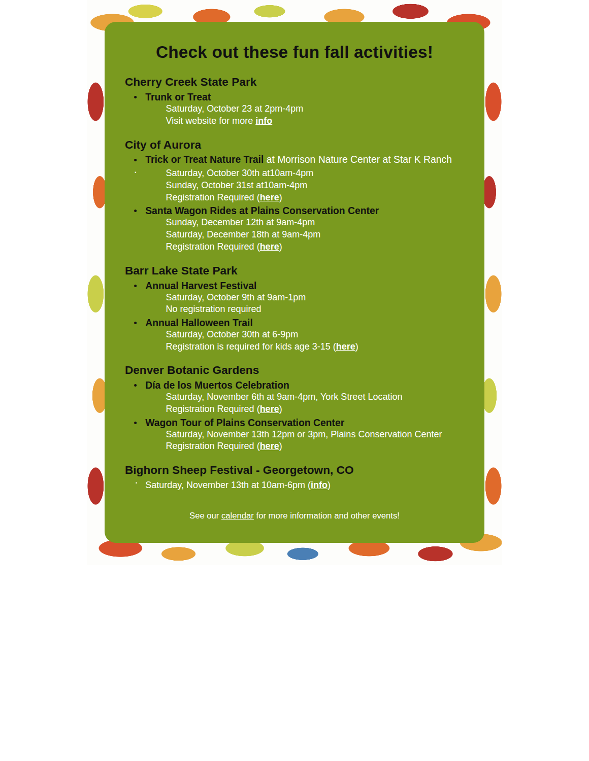Check out these fun fall activities!
Cherry Creek State Park
Trunk or Treat
Saturday, October 23 at 2pm-4pm
Visit website for more info
City of Aurora
Trick or Treat Nature Trail at Morrison Nature Center at Star K Ranch
Saturday, October 30th at10am-4pm
Sunday, October 31st at10am-4pm
Registration Required (here)
Santa Wagon Rides at Plains Conservation Center
Sunday, December 12th at 9am-4pm
Saturday, December 18th at 9am-4pm
Registration Required (here)
Barr Lake State Park
Annual Harvest Festival
Saturday, October 9th at 9am-1pm
No registration required
Annual Halloween Trail
Saturday, October 30th at 6-9pm
Registration is required for kids age 3-15 (here)
Denver Botanic Gardens
Día de los Muertos Celebration
Saturday, November 6th at 9am-4pm, York Street Location
Registration Required (here)
Wagon Tour of Plains Conservation Center
Saturday, November 13th 12pm or 3pm, Plains Conservation Center
Registration Required (here)
Bighorn Sheep Festival - Georgetown, CO
Saturday, November 13th at 10am-6pm (info)
See our calendar for more information and other events!